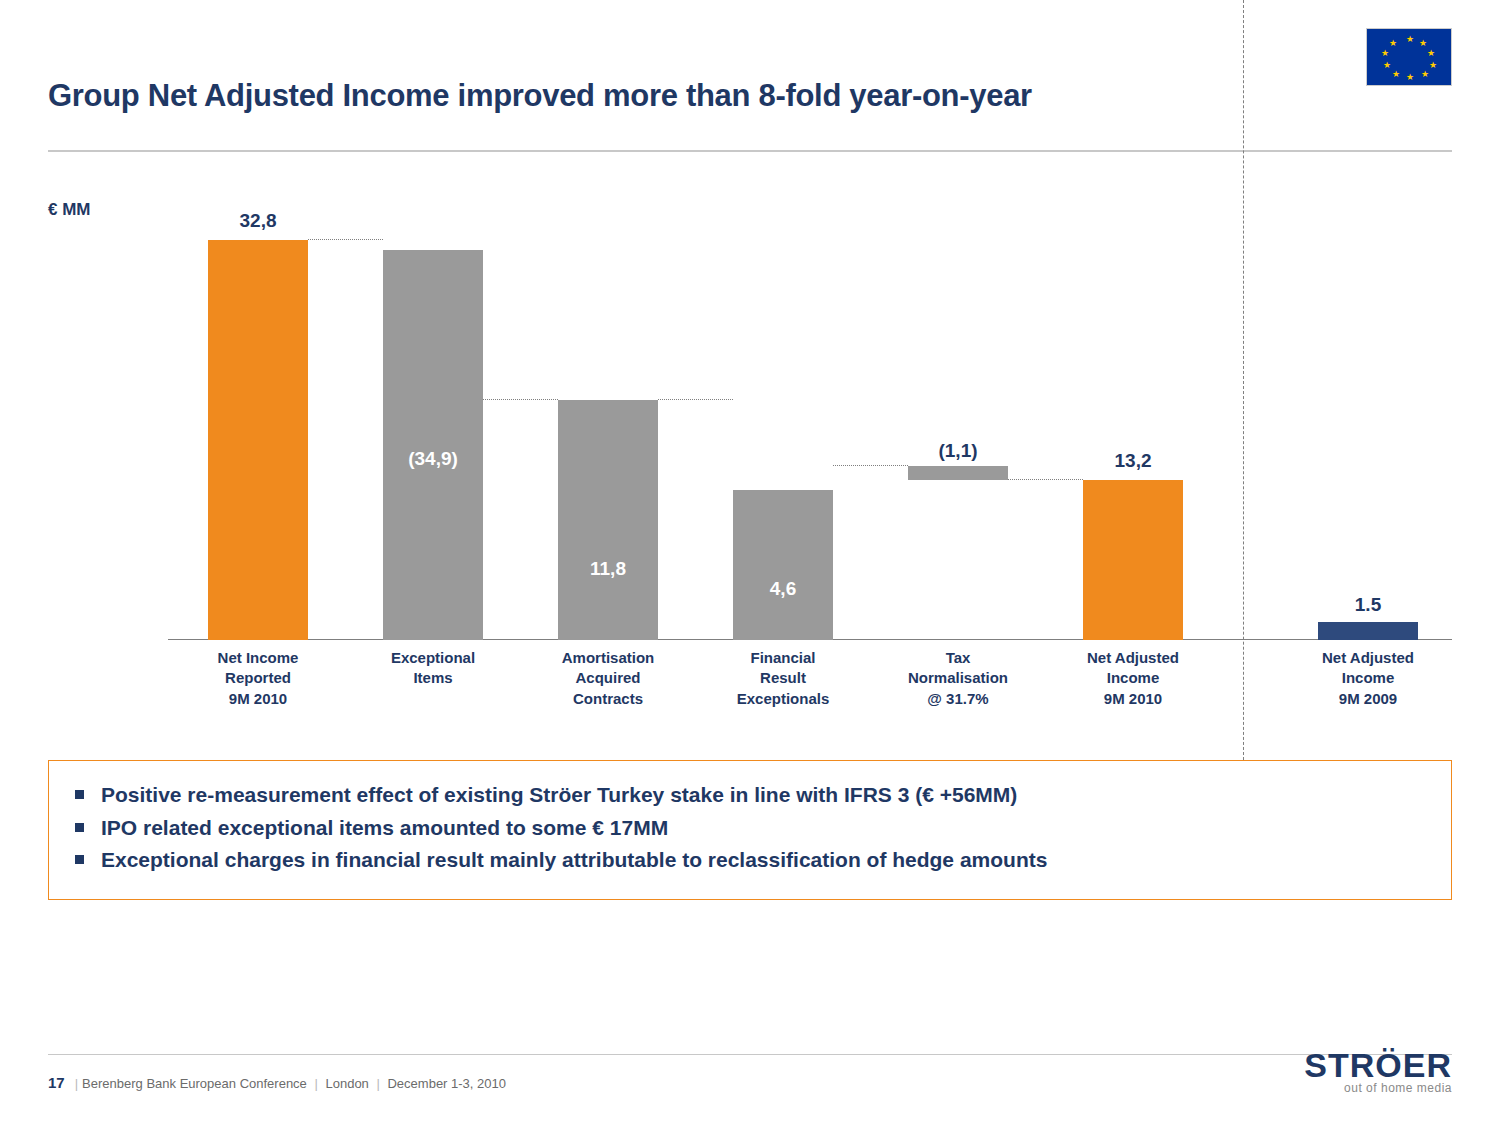★ ★ ★ ★ ★ ★ ★ ★ ★ ★
Group Net Adjusted Income improved more than 8-fold year-on-year
€ MM
32,8
(34,9)
11,8
4,6
(1,1)
13,2
1.5
Net Income
Reported
9M 2010
Exceptional
Items
Amortisation
Acquired
Contracts
Financial
Result
Exceptionals
Tax
Normalisation
@ 31.7%
Net Adjusted
Income
9M 2010
Net Adjusted
Income
9M 2009
Positive re-measurement effect of existing Ströer Turkey stake in line with IFRS 3 (€ +56MM)
IPO related exceptional items amounted to some € 17MM
Exceptional charges in financial result mainly attributable to reclassification of hedge amounts
17|Berenberg Bank European Conference | London | December 1-3, 2010
STRÖER
out of home media